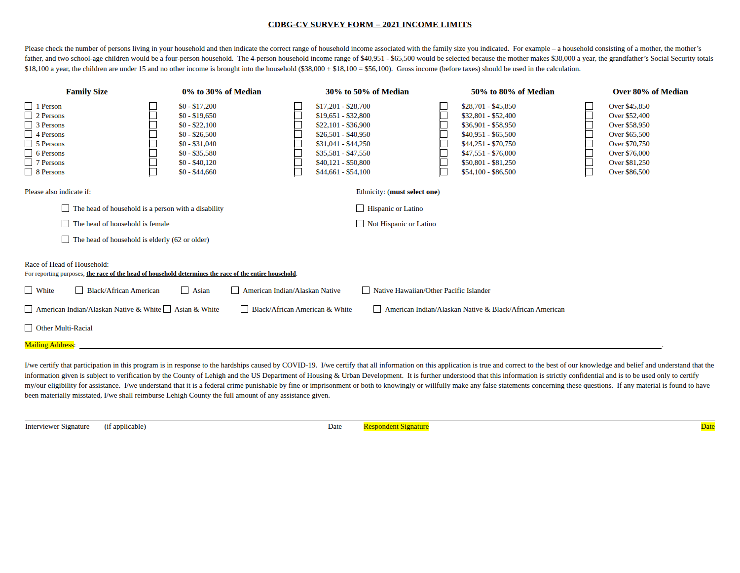CDBG-CV SURVEY FORM – 2021 INCOME LIMITS
Please check the number of persons living in your household and then indicate the correct range of household income associated with the family size you indicated. For example – a household consisting of a mother, the mother’s father, and two school-age children would be a four-person household. The 4-person household income range of $40,951 - $65,500 would be selected because the mother makes $38,000 a year, the grandfather’s Social Security totals $18,100 a year, the children are under 15 and no other income is brought into the household ($38,000 + $18,100 = $56,100). Gross income (before taxes) should be used in the calculation.
| Family Size | 0% to 30% of Median | 30% to 50% of Median | 50% to 80% of Median | Over 80% of Median |
| --- | --- | --- | --- | --- |
| 1 Person | $0 - $17,200 | $17,201 - $28,700 | $28,701 - $45,850 | Over $45,850 |
| 2 Persons | $0 - $19,650 | $19,651 - $32,800 | $32,801 - $52,400 | Over $52,400 |
| 3 Persons | $0 - $22,100 | $22,101 - $36,900 | $36,901 - $58,950 | Over $58,950 |
| 4 Persons | $0 - $26,500 | $26,501 - $40,950 | $40,951 - $65,500 | Over $65,500 |
| 5 Persons | $0 - $31,040 | $31,041 - $44,250 | $44,251 - $70,750 | Over $70,750 |
| 6 Persons | $0 - $35,580 | $35,581 - $47,550 | $47,551 - $76,000 | Over $76,000 |
| 7 Persons | $0 - $40,120 | $40,121 - $50,800 | $50,801 - $81,250 | Over $81,250 |
| 8 Persons | $0 - $44,660 | $44,661 - $54,100 | $54,100 - $86,500 | Over $86,500 |
| Please also indicate if: The head of household is a person with a disability The head of household is female The head of household is elderly (62 or older) | Ethnicity: ( must select one ) Hispanic or Latino Not Hispanic or Latino |
Race of Head of Household:
For reporting purposes, the race of the head of household determines the race of the entire household.
White Black/African American Asian American Indian/Alaskan Native Native Hawaiian/Other Pacific Islander
American Indian/Alaskan Native & White Asian & White Black/African American & White American Indian/Alaskan Native & Black/African American
Other Multi-Racial
Mailing Address: .
I/we certify that participation in this program is in response to the hardships caused by COVID-19. I/we certify that all information on this application is true and correct to the best of our knowledge and belief and understand that the information given is subject to verification by the County of Lehigh and the US Department of Housing & Urban Development. It is further understood that this information is strictly confidential and is to be used only to certify my/our eligibility for assistance. I/we understand that it is a federal crime punishable by fine or imprisonment or both to knowingly or willfully make any false statements concerning these questions. If any material is found to have been materially misstated, I/we shall reimburse Lehigh County the full amount of any assistance given.
| Interviewer Signature (if applicable) Date | | Respondent Signature Date |